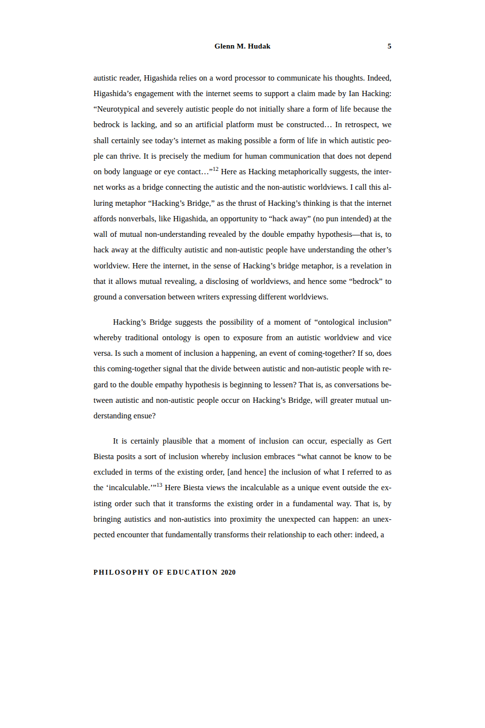Glenn M. Hudak 5
autistic reader, Higashida relies on a word processor to communicate his thoughts. Indeed, Higashida’s engagement with the internet seems to support a claim made by Ian Hacking: “Neurotypical and severely autistic people do not initially share a form of life because the bedrock is lacking, and so an artificial platform must be constructed… In retrospect, we shall certainly see today’s internet as making possible a form of life in which autistic people can thrive. It is precisely the medium for human communication that does not depend on body language or eye contact…”12 Here as Hacking metaphorically suggests, the internet works as a bridge connecting the autistic and the non-autistic worldviews. I call this alluring metaphor “Hacking’s Bridge,” as the thrust of Hacking’s thinking is that the internet affords nonverbals, like Higashida, an opportunity to “hack away” (no pun intended) at the wall of mutual non-understanding revealed by the double empathy hypothesis—that is, to hack away at the difficulty autistic and non-autistic people have understanding the other’s worldview. Here the internet, in the sense of Hacking’s bridge metaphor, is a revelation in that it allows mutual revealing, a disclosing of worldviews, and hence some “bedrock” to ground a conversation between writers expressing different worldviews.
Hacking’s Bridge suggests the possibility of a moment of “ontological inclusion” whereby traditional ontology is open to exposure from an autistic worldview and vice versa. Is such a moment of inclusion a happening, an event of coming-together? If so, does this coming-together signal that the divide between autistic and non-autistic people with regard to the double empathy hypothesis is beginning to lessen? That is, as conversations between autistic and non-autistic people occur on Hacking’s Bridge, will greater mutual understanding ensue?
It is certainly plausible that a moment of inclusion can occur, especially as Gert Biesta posits a sort of inclusion whereby inclusion embraces “what cannot be know to be excluded in terms of the existing order, [and hence] the inclusion of what I referred to as the ‘incalculable.’”13 Here Biesta views the incalculable as a unique event outside the existing order such that it transforms the existing order in a fundamental way. That is, by bringing autistics and non-autistics into proximity the unexpected can happen: an unexpected encounter that fundamentally transforms their relationship to each other: indeed, a
PHILOSOPHY OF EDUCATION 2020